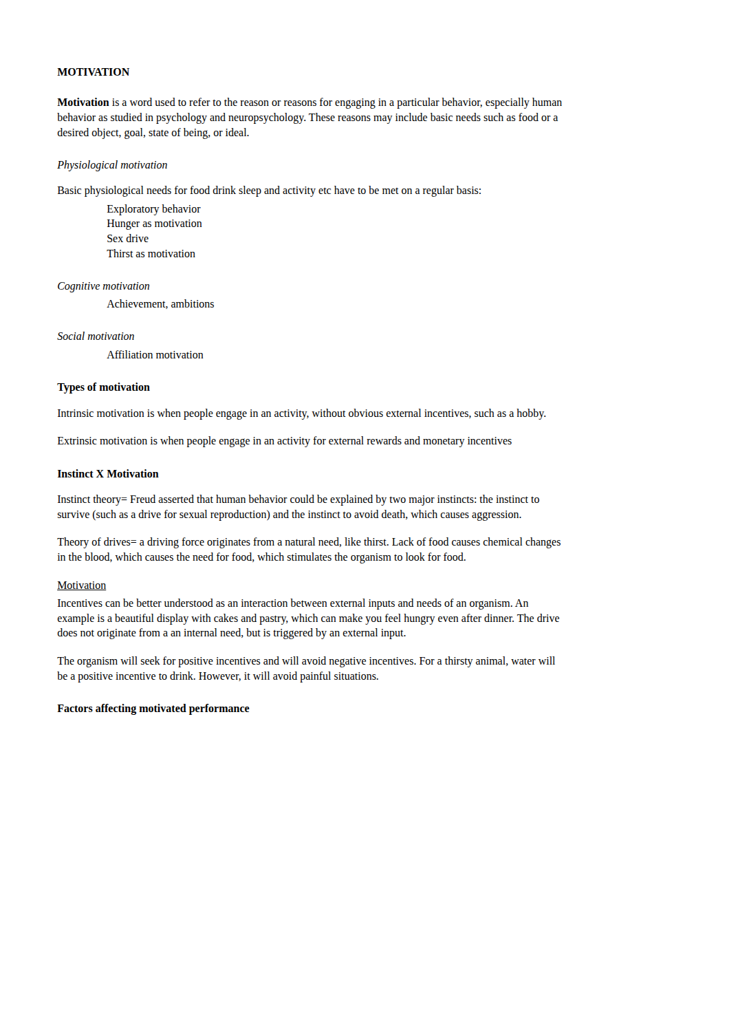MOTIVATION
Motivation is a word used to refer to the reason or reasons for engaging in a particular behavior, especially human behavior as studied in psychology and neuropsychology. These reasons may include basic needs such as food or a desired object, goal, state of being, or ideal.
Physiological motivation
Basic physiological needs for food drink sleep and activity etc have to be met on a regular basis:
Exploratory behavior
Hunger as motivation
Sex drive
Thirst as motivation
Cognitive motivation
Achievement, ambitions
Social motivation
Affiliation motivation
Types of motivation
Intrinsic motivation is when people engage in an activity, without obvious external incentives, such as a hobby.
Extrinsic motivation is when people engage in an activity for external rewards and monetary incentives
Instinct X Motivation
Instinct theory= Freud asserted that human behavior could be explained by two major instincts: the instinct to survive (such as a drive for sexual reproduction) and the instinct to avoid death, which causes aggression.
Theory of drives= a driving force originates from a natural need, like thirst. Lack of food causes chemical changes in the blood, which causes the need for food, which stimulates the organism to look for food.
Motivation
Incentives can be better understood as an interaction between external inputs and needs of an organism. An example is a beautiful display with cakes and pastry, which can make you feel hungry even after dinner. The drive does not originate from a an internal need, but is triggered by an external input.
The organism will seek for positive incentives and will avoid negative incentives. For a thirsty animal, water will be a positive incentive to drink. However, it will avoid painful situations.
Factors affecting motivated performance